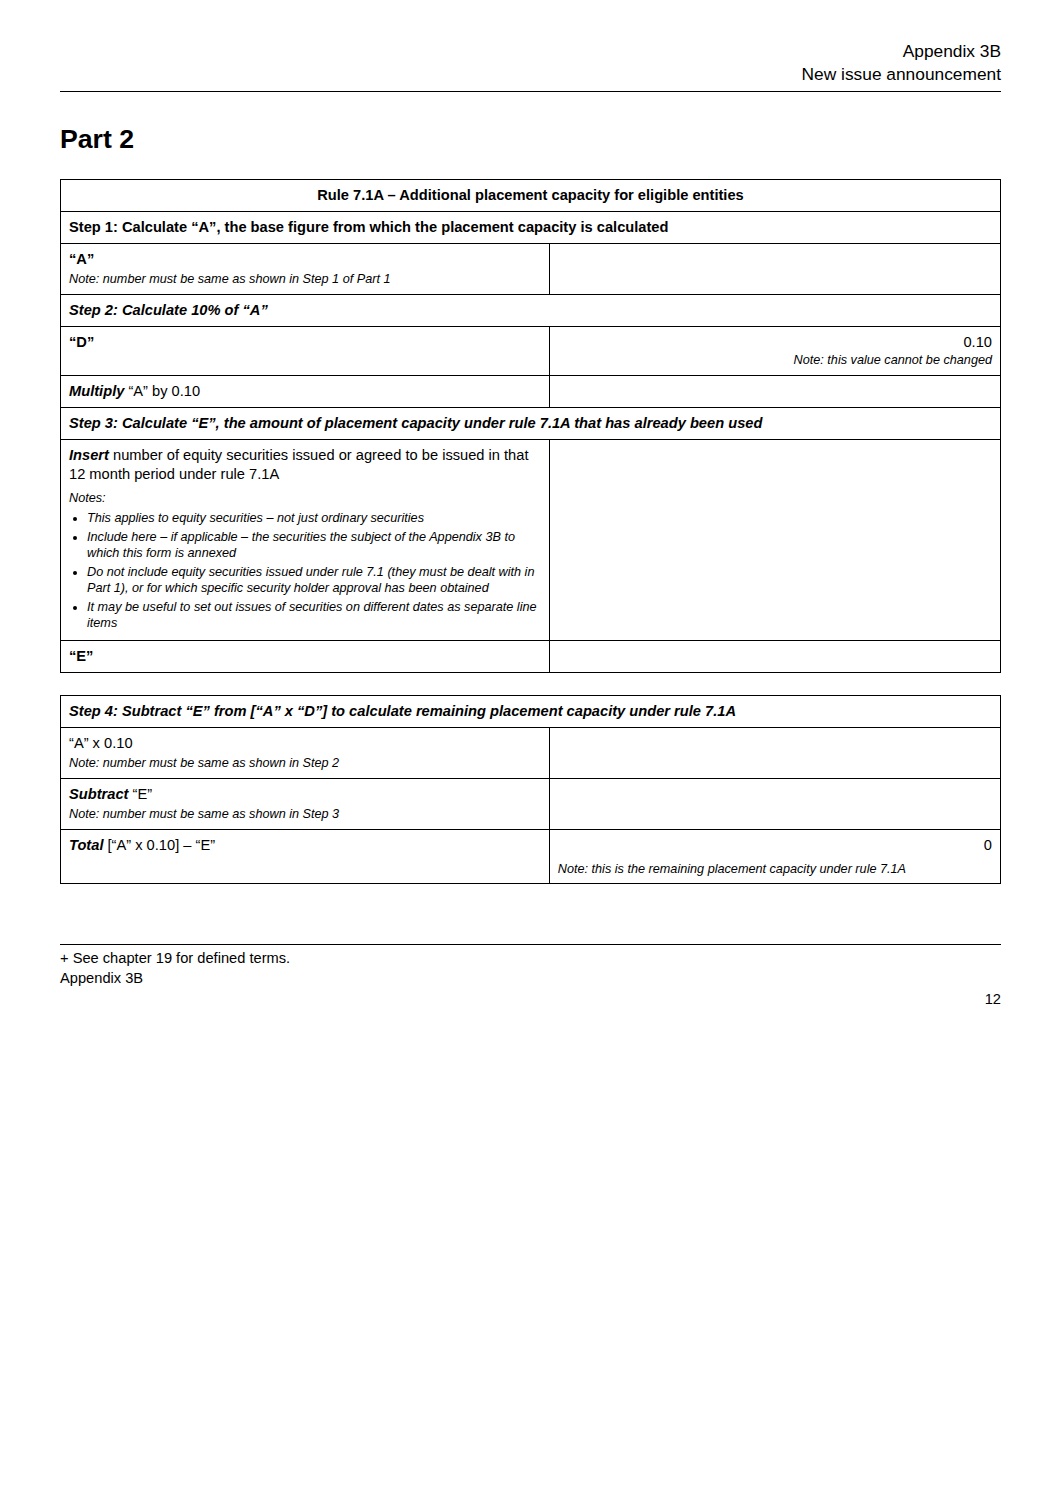Appendix 3B New issue announcement
Part 2
| Rule 7.1A – Additional placement capacity for eligible entities |
| Step 1: Calculate “A”, the base figure from which the placement capacity is calculated |
| “A” Note: number must be same as shown in Step 1 of Part 1 | |
| Step 2: Calculate 10% of “A” |
| “D” | 0.10 Note: this value cannot be changed |
| Multiply “A” by 0.10 | |
| Step 3: Calculate “E”, the amount of placement capacity under rule 7.1A that has already been used |
| Insert number of equity securities issued or agreed to be issued in that 12 month period under rule 7.1A Notes: This applies to equity securities – not just ordinary securities Include here – if applicable – the securities the subject of the Appendix 3B to which this form is annexed Do not include equity securities issued under rule 7.1 (they must be dealt with in Part 1), or for which specific security holder approval has been obtained It may be useful to set out issues of securities on different dates as separate line items | |
| “E” | |
| Step 4: Subtract “E” from [“A” x “D”] to calculate remaining placement capacity under rule 7.1A |
| “A” x 0.10 Note: number must be same as shown in Step 2 | |
| Subtract “E” Note: number must be same as shown in Step 3 | |
| Total [“A” x 0.10] – “E” | 0 Note: this is the remaining placement capacity under rule 7.1A |
+ See chapter 19 for defined terms.
Appendix 3B
12